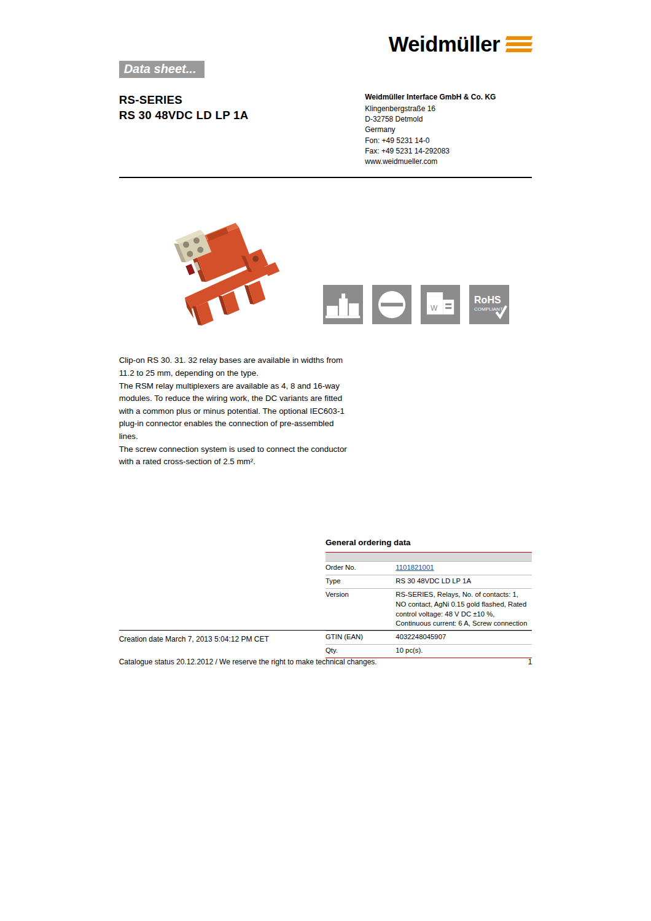Weidmüller
Data sheet...
RS-SERIES
RS 30 48VDC LD LP 1A
Weidmüller Interface GmbH & Co. KG
Klingenbergstraße 16
D-32758 Detmold
Germany
Fon: +49 5231 14-0
Fax: +49 5231 14-292083
www.weidmueller.com
W
RoHS COMPLIANT
Clip-on RS 30. 31. 32 relay bases are available in widths from 11.2 to 25 mm, depending on the type.
The RSM relay multiplexers are available as 4, 8 and 16-way modules. To reduce the wiring work, the DC variants are fitted with a common plus or minus potential. The optional IEC603-1 plug-in connector enables the connection of pre-assembled lines.
The screw connection system is used to connect the conductor with a rated cross-section of 2.5 mm².
General ordering data
| Order No. | 1101821001 |
| Type | RS 30 48VDC LD LP 1A |
| Version | RS-SERIES, Relays, No. of contacts: 1, NO contact, AgNi 0.15 gold flashed, Rated control voltage: 48 V DC ±10 %, Continuous current: 6 A, Screw connection |
| GTIN (EAN) | 4032248045907 |
| Qty. | 10 pc(s). |
Creation date March 7, 2013 5:04:12 PM CET
Catalogue status 20.12.2012 / We reserve the right to make technical changes. 1